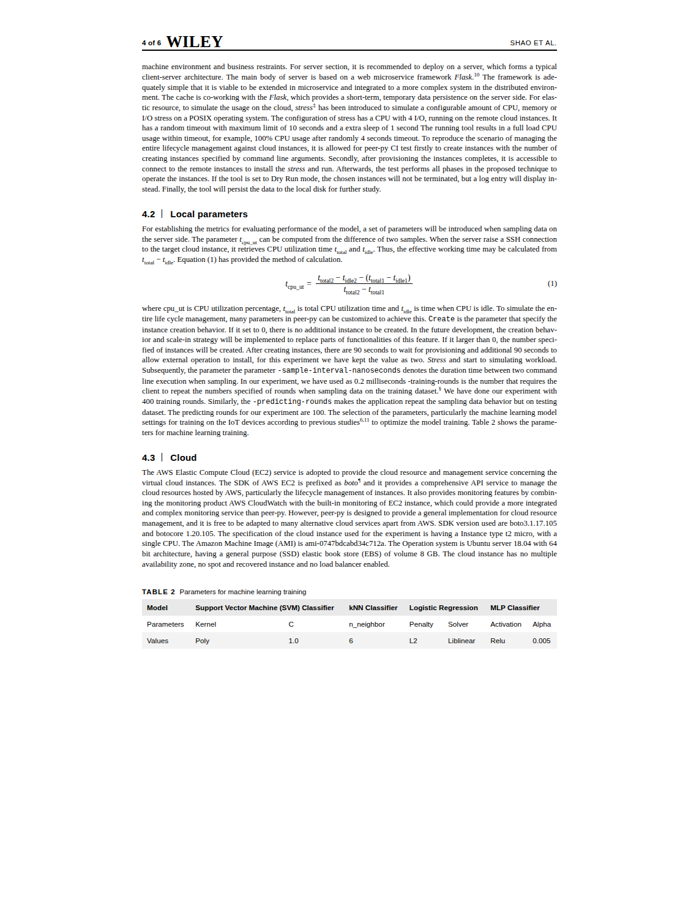4 of 6 WILEY
SHAO ET AL.
machine environment and business restraints. For server section, it is recommended to deploy on a server, which forms a typical client-server architecture. The main body of server is based on a web microservice framework Flask.10 The framework is adequately simple that it is viable to be extended in microservice and integrated to a more complex system in the distributed environment. The cache is co-working with the Flask, which provides a short-term, temporary data persistence on the server side. For elastic resource, to simulate the usage on the cloud, stress‡ has been introduced to simulate a configurable amount of CPU, memory or I/O stress on a POSIX operating system. The configuration of stress has a CPU with 4 I/O, running on the remote cloud instances. It has a random timeout with maximum limit of 10 seconds and a extra sleep of 1 second The running tool results in a full load CPU usage within timeout, for example, 100% CPU usage after randomly 4 seconds timeout. To reproduce the scenario of managing the entire lifecycle management against cloud instances, it is allowed for peer-py CI test firstly to create instances with the number of creating instances specified by command line arguments. Secondly, after provisioning the instances completes, it is accessible to connect to the remote instances to install the stress and run. Afterwards, the test performs all phases in the proposed technique to operate the instances. If the tool is set to Dry Run mode, the chosen instances will not be terminated, but a log entry will display instead. Finally, the tool will persist the data to the local disk for further study.
4.2 Local parameters
For establishing the metrics for evaluating performance of the model, a set of parameters will be introduced when sampling data on the server side. The parameter tcpu_ut can be computed from the difference of two samples. When the server raise a SSH connection to the target cloud instance, it retrieves CPU utilization time ttotal and tidle. Thus, the effective working time may be calculated from ttotal − tidle. Equation (1) has provided the method of calculation.
tcpu_ut = ttotal2 − tidle2 − (ttotal1 − tidle1) ttotal2 − ttotal1
(1)
where cpu_ut is CPU utilization percentage, ttotal is total CPU utilization time and tidle is time when CPU is idle. To simulate the entire life cycle management, many parameters in peer-py can be customized to achieve this. Create is the parameter that specify the instance creation behavior. If it set to 0, there is no additional instance to be created. In the future development, the creation behavior and scale-in strategy will be implemented to replace parts of functionalities of this feature. If it larger than 0, the number specified of instances will be created. After creating instances, there are 90 seconds to wait for provisioning and additional 90 seconds to allow external operation to install, for this experiment we have kept the value as two. Stress and start to simulating workload. Subsequently, the parameter the parameter -sample-interval-nanoseconds denotes the duration time between two command line execution when sampling. In our experiment, we have used as 0.2 milliseconds -training-rounds is the number that requires the client to repeat the numbers specified of rounds when sampling data on the training dataset.§ We have done our experiment with 400 training rounds. Similarly, the -predicting-rounds makes the application repeat the sampling data behavior but on testing dataset. The predicting rounds for our experiment are 100. The selection of the parameters, particularly the machine learning model settings for training on the IoT devices according to previous studies6,11 to optimize the model training. Table 2 shows the parameters for machine learning training.
4.3 Cloud
The AWS Elastic Compute Cloud (EC2) service is adopted to provide the cloud resource and management service concerning the virtual cloud instances. The SDK of AWS EC2 is prefixed as boto¶ and it provides a comprehensive API service to manage the cloud resources hosted by AWS, particularly the lifecycle management of instances. It also provides monitoring features by combining the monitoring product AWS CloudWatch with the built-in monitoring of EC2 instance, which could provide a more integrated and complex monitoring service than peer-py. However, peer-py is designed to provide a general implementation for cloud resource management, and it is free to be adapted to many alternative cloud services apart from AWS. SDK version used are boto3.1.17.105 and botocore 1.20.105. The specification of the cloud instance used for the experiment is having a Instance type t2 micro, with a single CPU. The Amazon Machine Image (AMI) is ami-0747bdcabd34c712a. The Operation system is Ubuntu server 18.04 with 64 bit architecture, having a general purpose (SSD) elastic book store (EBS) of volume 8 GB. The cloud instance has no multiple availability zone, no spot and recovered instance and no load balancer enabled.
TABLE 2 Parameters for machine learning training
| Model | Support Vector Machine (SVM) Classifier | kNN Classifier | Logistic Regression | MLP Classifier |
| --- | --- | --- | --- | --- |
| Parameters | Kernel | C | n_neighbor | Penalty | Solver | Activation | Alpha |
| Values | Poly | 1.0 | 6 | L2 | Liblinear | Relu | 0.005 |